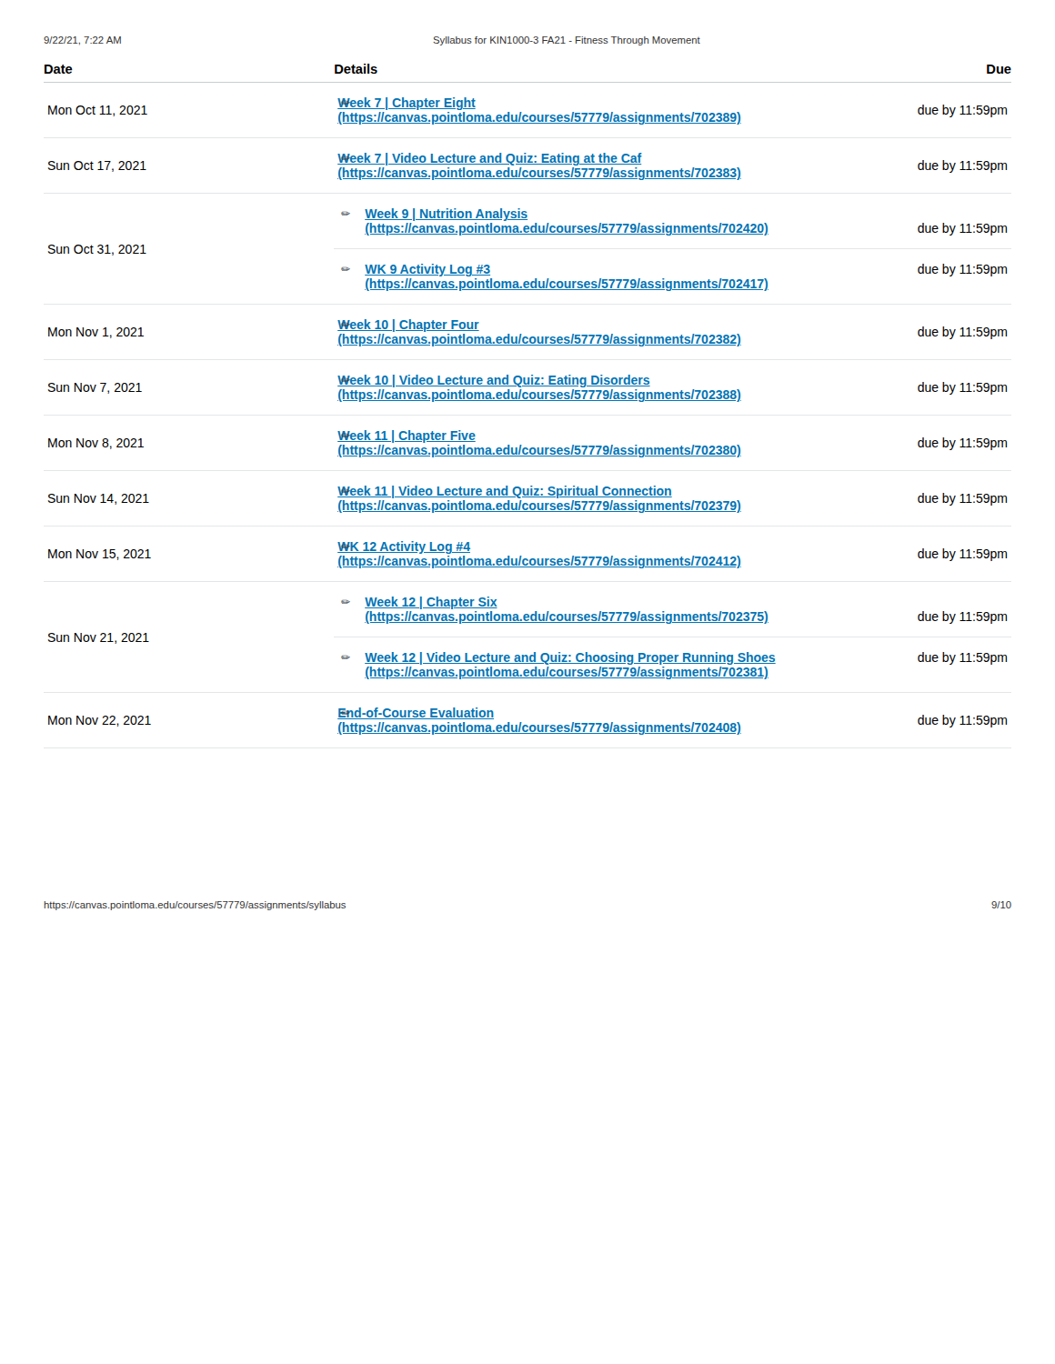9/22/21, 7:22 AM
Syllabus for KIN1000-3 FA21 - Fitness Through Movement
| Date | Details | Due |
| --- | --- | --- |
| Mon Oct 11, 2021 | ✏ Week 7 / Chapter Eight (https://canvas.pointloma.edu/courses/57779/assignments/702389) | due by 11:59pm |
| Sun Oct 17, 2021 | ✏ Week 7 / Video Lecture and Quiz: Eating at the Caf (https://canvas.pointloma.edu/courses/57779/assignments/702383) | due by 11:59pm |
| Sun Oct 31, 2021 | / ✏ Week 9 / Nutrition Analysis (https://canvas.pointloma.edu/courses/57779/assignments/702420) / / ✏ WK 9 Activity Log #3 (https://canvas.pointloma.edu/courses/57779/assignments/702417) / | / due by 11:59pm / / due by 11:59pm / |
| Mon Nov 1, 2021 | ✏ Week 10 / Chapter Four (https://canvas.pointloma.edu/courses/57779/assignments/702382) | due by 11:59pm |
| Sun Nov 7, 2021 | ✏ Week 10 / Video Lecture and Quiz: Eating Disorders (https://canvas.pointloma.edu/courses/57779/assignments/702388) | due by 11:59pm |
| Mon Nov 8, 2021 | ✏ Week 11 / Chapter Five (https://canvas.pointloma.edu/courses/57779/assignments/702380) | due by 11:59pm |
| Sun Nov 14, 2021 | ✏ Week 11 / Video Lecture and Quiz: Spiritual Connection (https://canvas.pointloma.edu/courses/57779/assignments/702379) | due by 11:59pm |
| Mon Nov 15, 2021 | ✏ WK 12 Activity Log #4 (https://canvas.pointloma.edu/courses/57779/assignments/702412) | due by 11:59pm |
| Sun Nov 21, 2021 | / ✏ Week 12 / Chapter Six (https://canvas.pointloma.edu/courses/57779/assignments/702375) / / ✏ Week 12 / Video Lecture and Quiz: Choosing Proper Running Shoes (https://canvas.pointloma.edu/courses/57779/assignments/702381) / | / due by 11:59pm / / due by 11:59pm / |
| Mon Nov 22, 2021 | ✏ End-of-Course Evaluation (https://canvas.pointloma.edu/courses/57779/assignments/702408) | due by 11:59pm |
https://canvas.pointloma.edu/courses/57779/assignments/syllabus
9/10